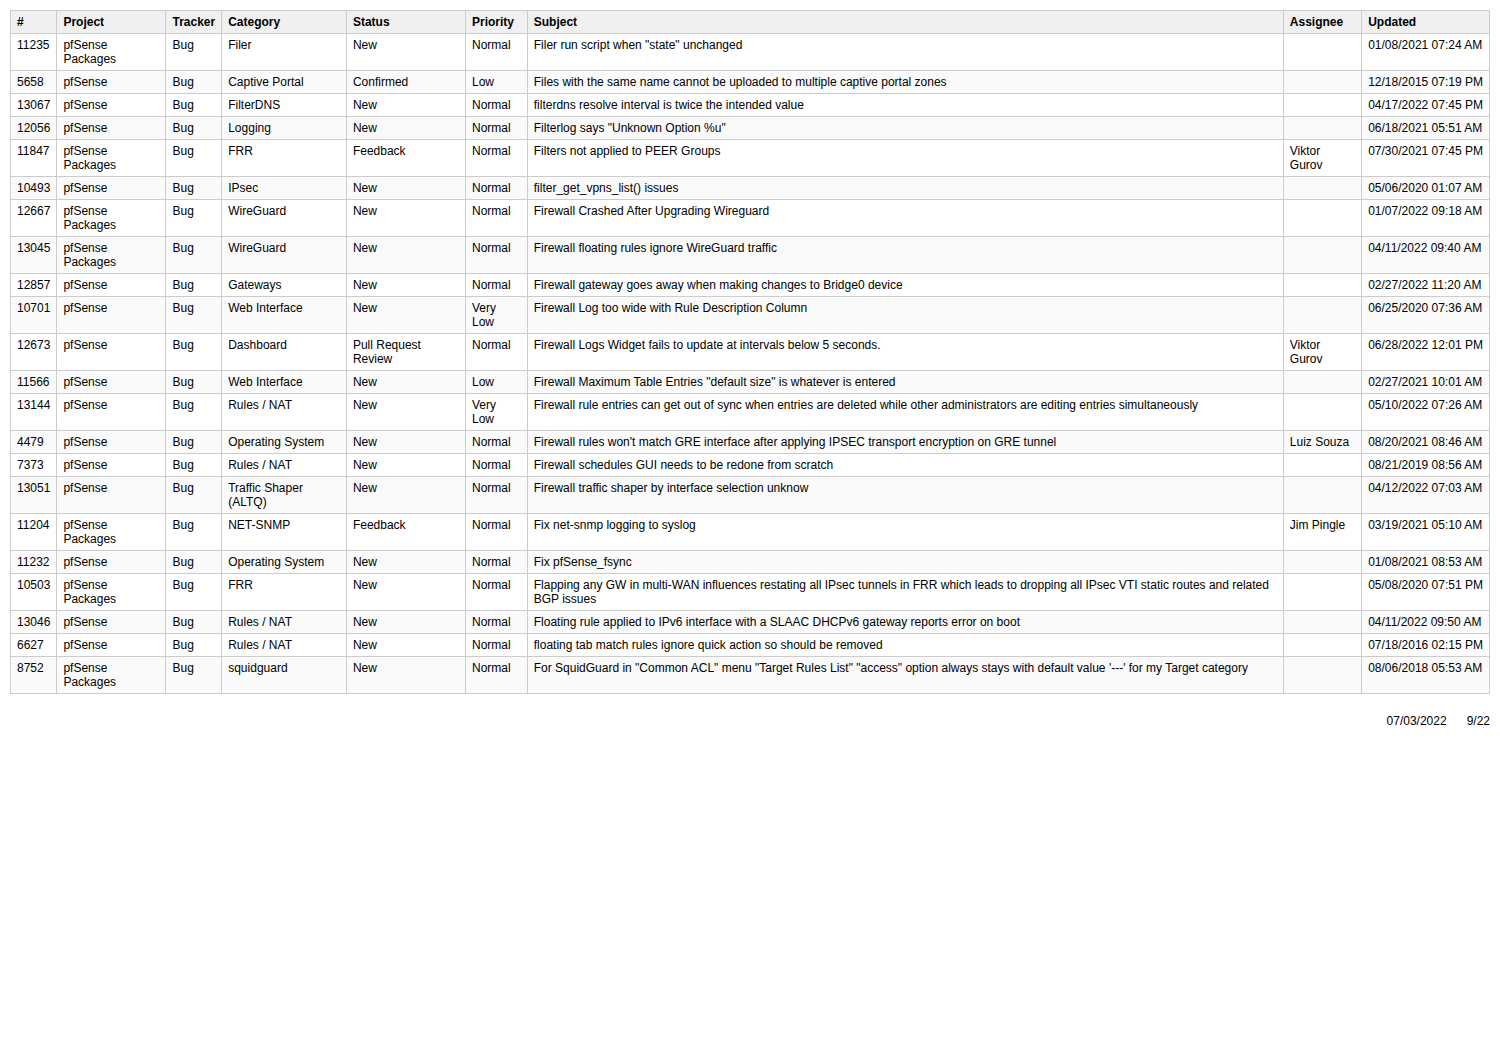| # | Project | Tracker | Category | Status | Priority | Subject | Assignee | Updated |
| --- | --- | --- | --- | --- | --- | --- | --- | --- |
| 11235 | pfSense Packages | Bug | Filer | New | Normal | Filer run script when "state" unchanged | | 01/08/2021 07:24 AM |
| 5658 | pfSense | Bug | Captive Portal | Confirmed | Low | Files with the same name cannot be uploaded to multiple captive portal zones | | 12/18/2015 07:19 PM |
| 13067 | pfSense | Bug | FilterDNS | New | Normal | filterdns resolve interval is twice the intended value | | 04/17/2022 07:45 PM |
| 12056 | pfSense | Bug | Logging | New | Normal | Filterlog says "Unknown Option %u" | | 06/18/2021 05:51 AM |
| 11847 | pfSense Packages | Bug | FRR | Feedback | Normal | Filters not applied to PEER Groups | Viktor Gurov | 07/30/2021 07:45 PM |
| 10493 | pfSense | Bug | IPsec | New | Normal | filter_get_vpns_list() issues | | 05/06/2020 01:07 AM |
| 12667 | pfSense Packages | Bug | WireGuard | New | Normal | Firewall Crashed After Upgrading Wireguard | | 01/07/2022 09:18 AM |
| 13045 | pfSense Packages | Bug | WireGuard | New | Normal | Firewall floating rules ignore WireGuard traffic | | 04/11/2022 09:40 AM |
| 12857 | pfSense | Bug | Gateways | New | Normal | Firewall gateway goes away when making changes to Bridge0 device | | 02/27/2022 11:20 AM |
| 10701 | pfSense | Bug | Web Interface | New | Very Low | Firewall Log too wide with Rule Description Column | | 06/25/2020 07:36 AM |
| 12673 | pfSense | Bug | Dashboard | Pull Request Review | Normal | Firewall Logs Widget fails to update at intervals below 5 seconds. | Viktor Gurov | 06/28/2022 12:01 PM |
| 11566 | pfSense | Bug | Web Interface | New | Low | Firewall Maximum Table Entries "default size" is whatever is entered | | 02/27/2021 10:01 AM |
| 13144 | pfSense | Bug | Rules / NAT | New | Very Low | Firewall rule entries can get out of sync when entries are deleted while other administrators are editing entries simultaneously | | 05/10/2022 07:26 AM |
| 4479 | pfSense | Bug | Operating System | New | Normal | Firewall rules won't match GRE interface after applying IPSEC transport encryption on GRE tunnel | Luiz Souza | 08/20/2021 08:46 AM |
| 7373 | pfSense | Bug | Rules / NAT | New | Normal | Firewall schedules GUI needs to be redone from scratch | | 08/21/2019 08:56 AM |
| 13051 | pfSense | Bug | Traffic Shaper (ALTQ) | New | Normal | Firewall traffic shaper by interface selection unknow | | 04/12/2022 07:03 AM |
| 11204 | pfSense Packages | Bug | NET-SNMP | Feedback | Normal | Fix net-snmp logging to syslog | Jim Pingle | 03/19/2021 05:10 AM |
| 11232 | pfSense | Bug | Operating System | New | Normal | Fix pfSense_fsync | | 01/08/2021 08:53 AM |
| 10503 | pfSense Packages | Bug | FRR | New | Normal | Flapping any GW in multi-WAN influences restating all IPsec tunnels in FRR which leads to dropping all IPsec VTI static routes and related BGP issues | | 05/08/2020 07:51 PM |
| 13046 | pfSense | Bug | Rules / NAT | New | Normal | Floating rule applied to IPv6 interface with a SLAAC DHCPv6 gateway reports error on boot | | 04/11/2022 09:50 AM |
| 6627 | pfSense | Bug | Rules / NAT | New | Normal | floating tab match rules ignore quick action so should be removed | | 07/18/2016 02:15 PM |
| 8752 | pfSense Packages | Bug | squidguard | New | Normal | For SquidGuard in "Common ACL" menu "Target Rules List" "access" option always stays with default value '---' for my Target category | | 08/06/2018 05:53 AM |
07/03/2022 9/22